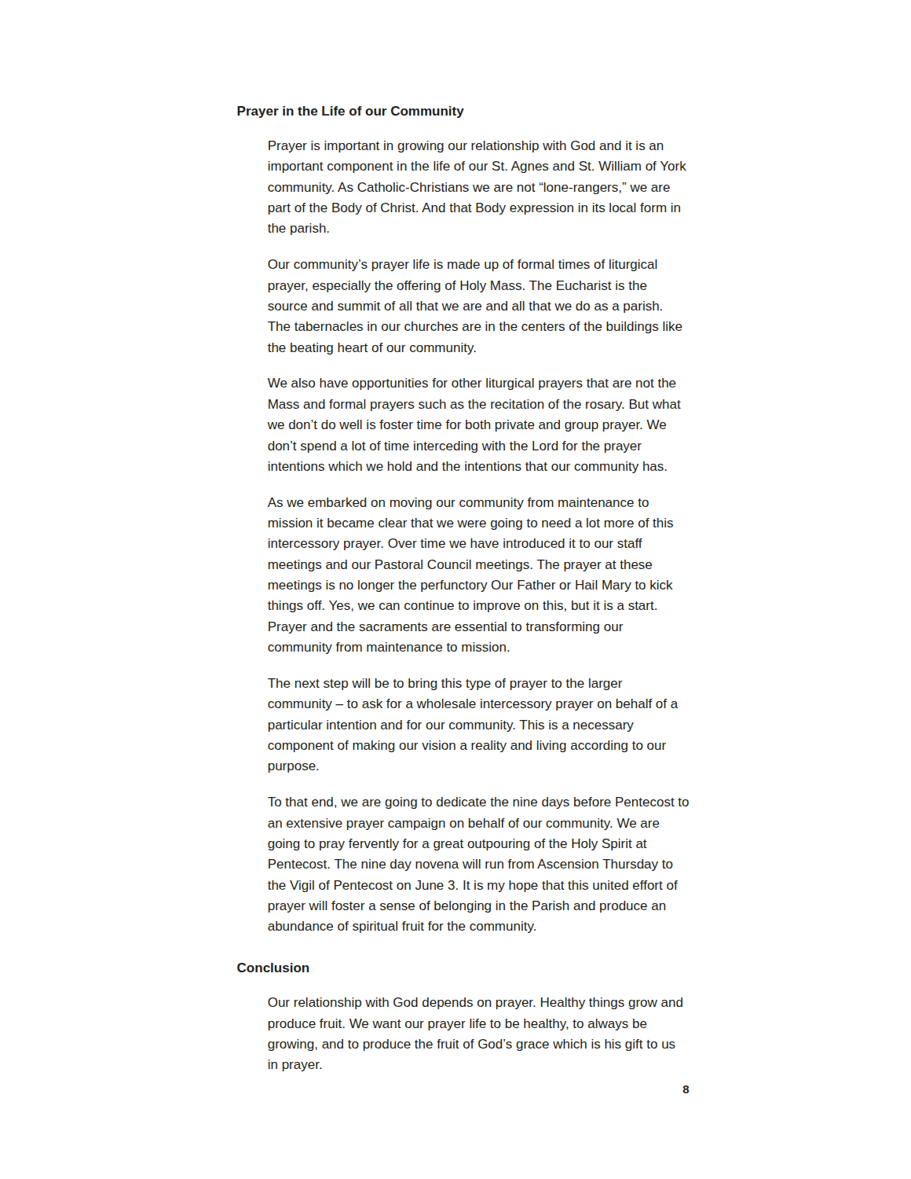Prayer in the Life of our Community
Prayer is important in growing our relationship with God and it is an important component in the life of our St. Agnes and St. William of York community. As Catholic-Christians we are not “lone-rangers,” we are part of the Body of Christ. And that Body expression in its local form in the parish.
Our community’s prayer life is made up of formal times of liturgical prayer, especially the offering of Holy Mass. The Eucharist is the source and summit of all that we are and all that we do as a parish. The tabernacles in our churches are in the centers of the buildings like the beating heart of our community.
We also have opportunities for other liturgical prayers that are not the Mass and formal prayers such as the recitation of the rosary. But what we don’t do well is foster time for both private and group prayer. We don’t spend a lot of time interceding with the Lord for the prayer intentions which we hold and the intentions that our community has.
As we embarked on moving our community from maintenance to mission it became clear that we were going to need a lot more of this intercessory prayer. Over time we have introduced it to our staff meetings and our Pastoral Council meetings. The prayer at these meetings is no longer the perfunctory Our Father or Hail Mary to kick things off. Yes, we can continue to improve on this, but it is a start. Prayer and the sacraments are essential to transforming our community from maintenance to mission.
The next step will be to bring this type of prayer to the larger community – to ask for a wholesale intercessory prayer on behalf of a particular intention and for our community. This is a necessary component of making our vision a reality and living according to our purpose.
To that end, we are going to dedicate the nine days before Pentecost to an extensive prayer campaign on behalf of our community. We are going to pray fervently for a great outpouring of the Holy Spirit at Pentecost. The nine day novena will run from Ascension Thursday to the Vigil of Pentecost on June 3. It is my hope that this united effort of prayer will foster a sense of belonging in the Parish and produce an abundance of spiritual fruit for the community.
Conclusion
Our relationship with God depends on prayer. Healthy things grow and produce fruit. We want our prayer life to be healthy, to always be growing, and to produce the fruit of God’s grace which is his gift to us in prayer.
8